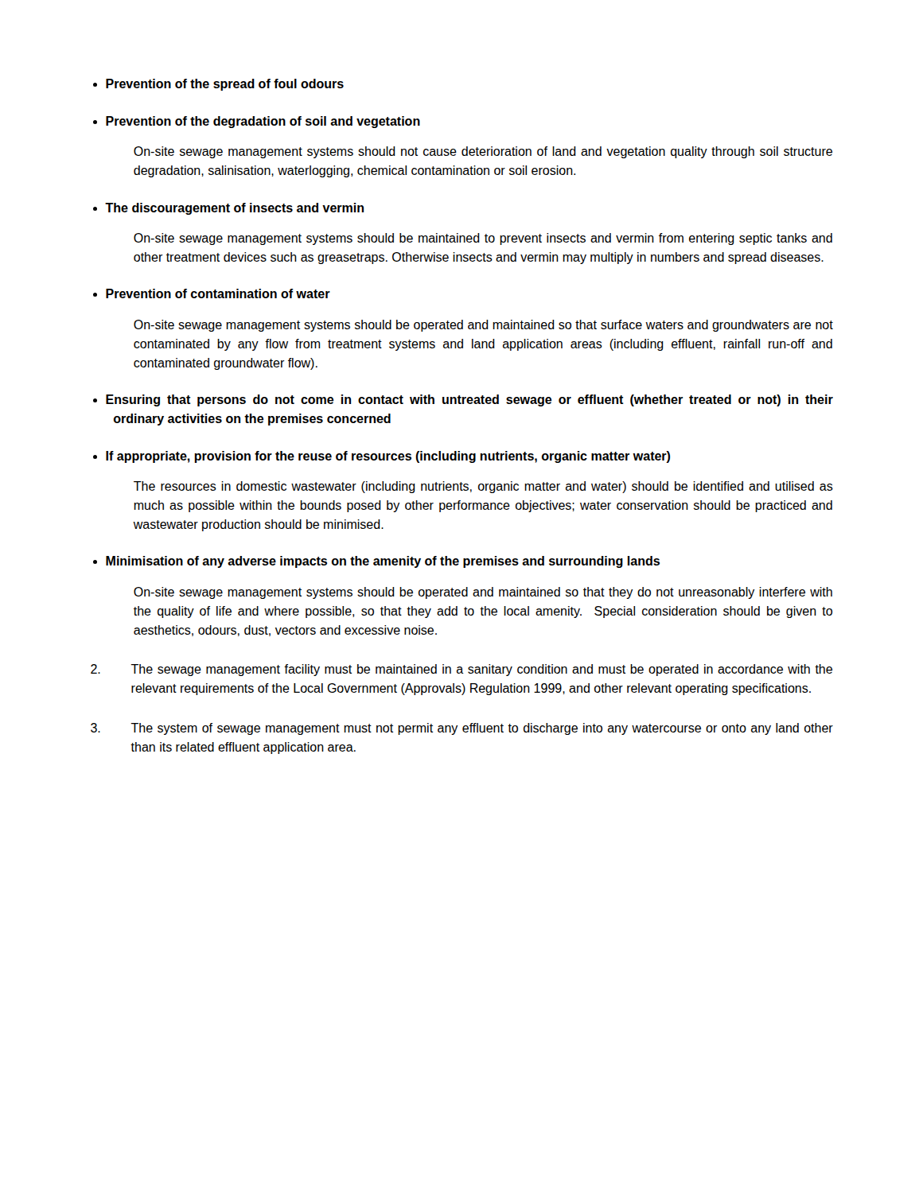Prevention of the spread of foul odours
Prevention of the degradation of soil and vegetation
On-site sewage management systems should not cause deterioration of land and vegetation quality through soil structure degradation, salinisation, waterlogging, chemical contamination or soil erosion.
The discouragement of insects and vermin
On-site sewage management systems should be maintained to prevent insects and vermin from entering septic tanks and other treatment devices such as greasetraps. Otherwise insects and vermin may multiply in numbers and spread diseases.
Prevention of contamination of water
On-site sewage management systems should be operated and maintained so that surface waters and groundwaters are not contaminated by any flow from treatment systems and land application areas (including effluent, rainfall run-off and contaminated groundwater flow).
Ensuring that persons do not come in contact with untreated sewage or effluent (whether treated or not) in their ordinary activities on the premises concerned
If appropriate, provision for the reuse of resources (including nutrients, organic matter water)
The resources in domestic wastewater (including nutrients, organic matter and water) should be identified and utilised as much as possible within the bounds posed by other performance objectives; water conservation should be practiced and wastewater production should be minimised.
Minimisation of any adverse impacts on the amenity of the premises and surrounding lands
On-site sewage management systems should be operated and maintained so that they do not unreasonably interfere with the quality of life and where possible, so that they add to the local amenity. Special consideration should be given to aesthetics, odours, dust, vectors and excessive noise.
2.
The sewage management facility must be maintained in a sanitary condition and must be operated in accordance with the relevant requirements of the Local Government (Approvals) Regulation 1999, and other relevant operating specifications.
3.
The system of sewage management must not permit any effluent to discharge into any watercourse or onto any land other than its related effluent application area.